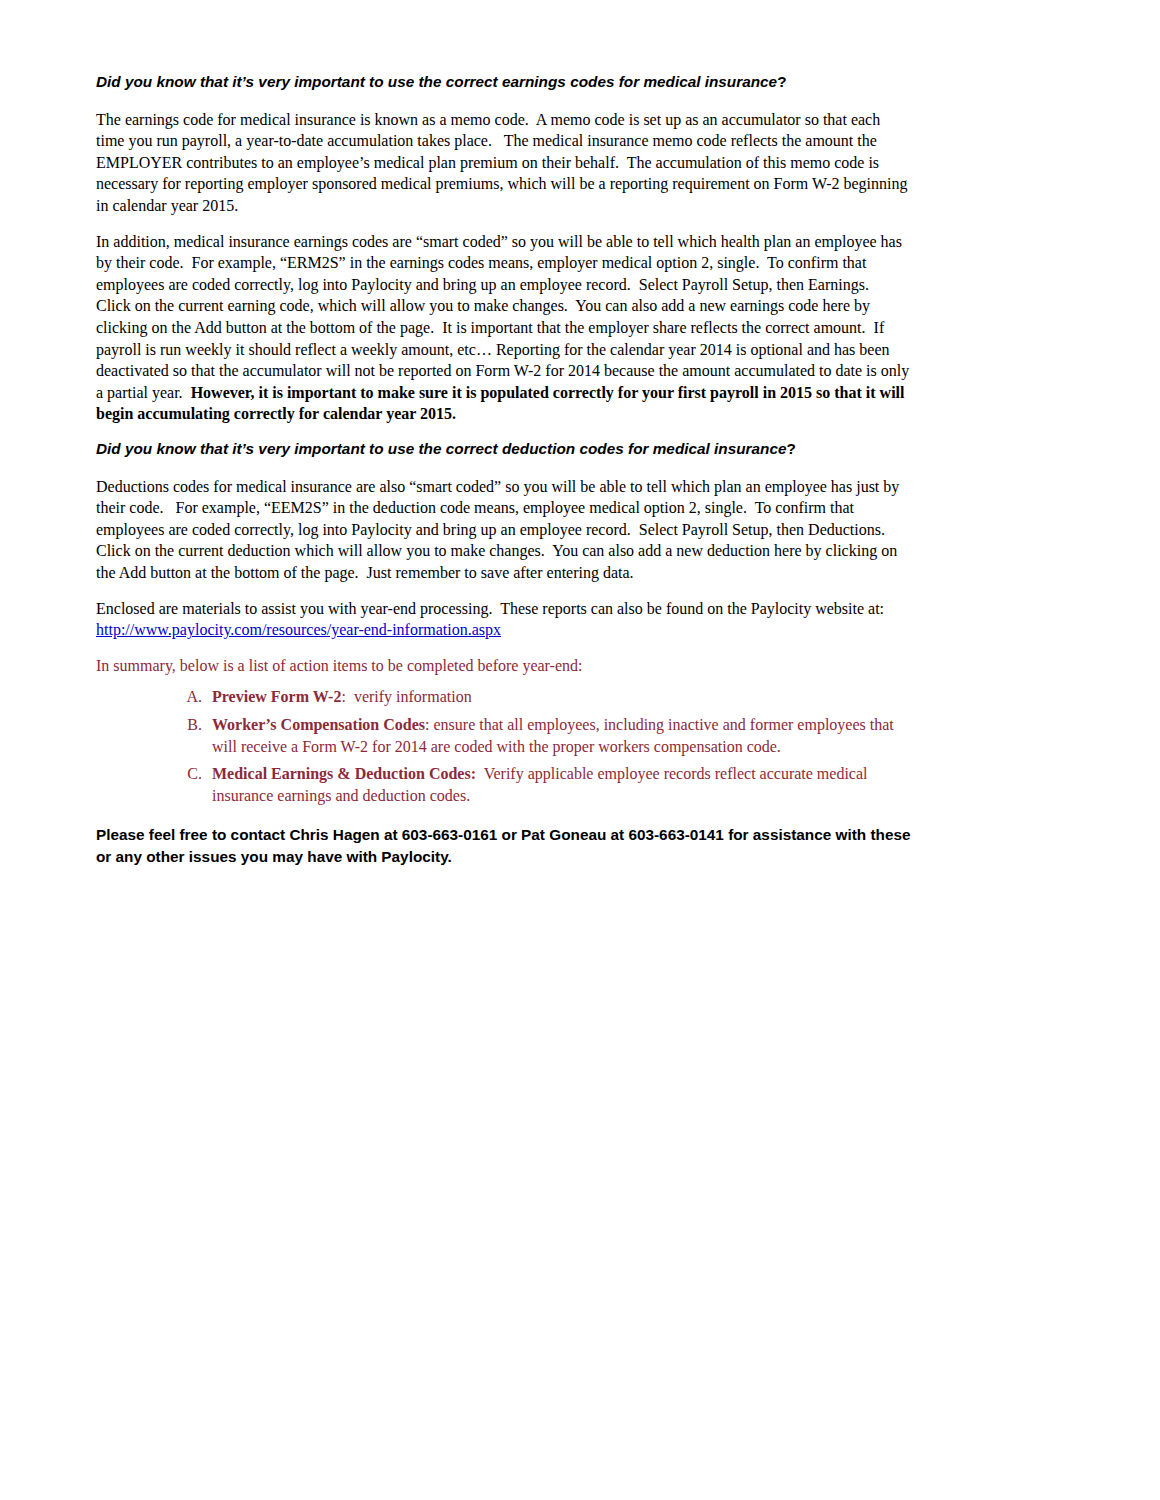Did you know that it’s very important to use the correct earnings codes for medical insurance?
The earnings code for medical insurance is known as a memo code. A memo code is set up as an accumulator so that each time you run payroll, a year-to-date accumulation takes place. The medical insurance memo code reflects the amount the EMPLOYER contributes to an employee’s medical plan premium on their behalf. The accumulation of this memo code is necessary for reporting employer sponsored medical premiums, which will be a reporting requirement on Form W-2 beginning in calendar year 2015.
In addition, medical insurance earnings codes are “smart coded” so you will be able to tell which health plan an employee has by their code. For example, “ERM2S” in the earnings codes means, employer medical option 2, single. To confirm that employees are coded correctly, log into Paylocity and bring up an employee record. Select Payroll Setup, then Earnings. Click on the current earning code, which will allow you to make changes. You can also add a new earnings code here by clicking on the Add button at the bottom of the page. It is important that the employer share reflects the correct amount. If payroll is run weekly it should reflect a weekly amount, etc… Reporting for the calendar year 2014 is optional and has been deactivated so that the accumulator will not be reported on Form W-2 for 2014 because the amount accumulated to date is only a partial year. However, it is important to make sure it is populated correctly for your first payroll in 2015 so that it will begin accumulating correctly for calendar year 2015.
Did you know that it’s very important to use the correct deduction codes for medical insurance?
Deductions codes for medical insurance are also “smart coded” so you will be able to tell which plan an employee has just by their code. For example, “EEM2S” in the deduction code means, employee medical option 2, single. To confirm that employees are coded correctly, log into Paylocity and bring up an employee record. Select Payroll Setup, then Deductions. Click on the current deduction which will allow you to make changes. You can also add a new deduction here by clicking on the Add button at the bottom of the page. Just remember to save after entering data.
Enclosed are materials to assist you with year-end processing. These reports can also be found on the Paylocity website at: http://www.paylocity.com/resources/year-end-information.aspx
In summary, below is a list of action items to be completed before year-end:
Preview Form W-2: verify information
Worker’s Compensation Codes: ensure that all employees, including inactive and former employees that will receive a Form W-2 for 2014 are coded with the proper workers compensation code.
Medical Earnings & Deduction Codes: Verify applicable employee records reflect accurate medical insurance earnings and deduction codes.
Please feel free to contact Chris Hagen at 603-663-0161 or Pat Goneau at 603-663-0141 for assistance with these or any other issues you may have with Paylocity.